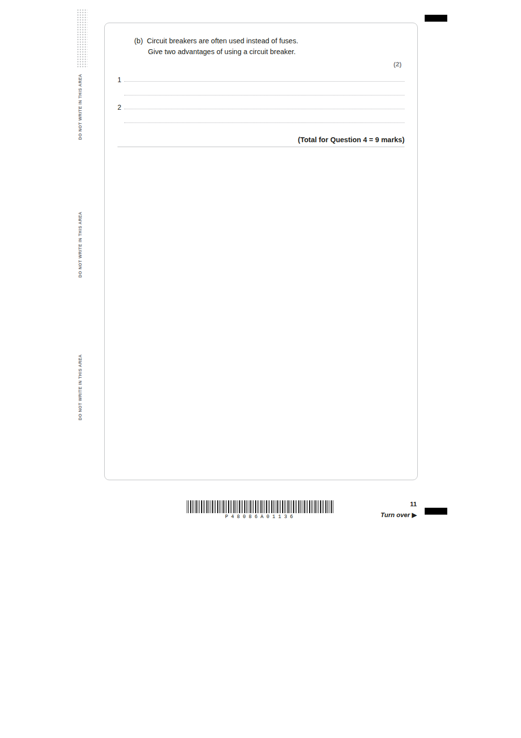DO NOT WRITE IN THIS AREA
DO NOT WRITE IN THIS AREA
DO NOT WRITE IN THIS AREA
(b) Circuit breakers are often used instead of fuses.
Give two advantages of using a circuit breaker.
(2)
1
2
(Total for Question 4 = 9 marks)
P48086A01136
11
Turn over▶